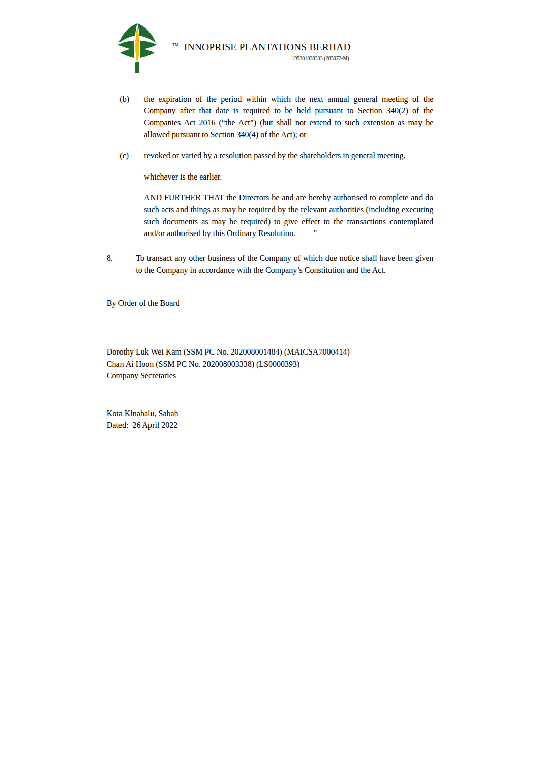TM INNOPRISE PLANTATIONS BERHAD
199301030333 (285072-M)
(b) the expiration of the period within which the next annual general meeting of the Company after that date is required to be held pursuant to Section 340(2) of the Companies Act 2016 (“the Act”) (but shall not extend to such extension as may be allowed pursuant to Section 340(4) of the Act); or
(c) revoked or varied by a resolution passed by the shareholders in general meeting,
whichever is the earlier.
AND FURTHER THAT the Directors be and are hereby authorised to complete and do such acts and things as may be required by the relevant authorities (including executing such documents as may be required) to give effect to the transactions contemplated and/or authorised by this Ordinary Resolution.”
8. To transact any other business of the Company of which due notice shall have been given to the Company in accordance with the Company’s Constitution and the Act.
By Order of the Board
Dorothy Luk Wei Kam (SSM PC No. 202008001484) (MAICSA7000414)
Chan Ai Hoon (SSM PC No. 202008003338) (LS0000393)
Company Secretaries
Kota Kinabalu, Sabah
Dated: 26 April 2022